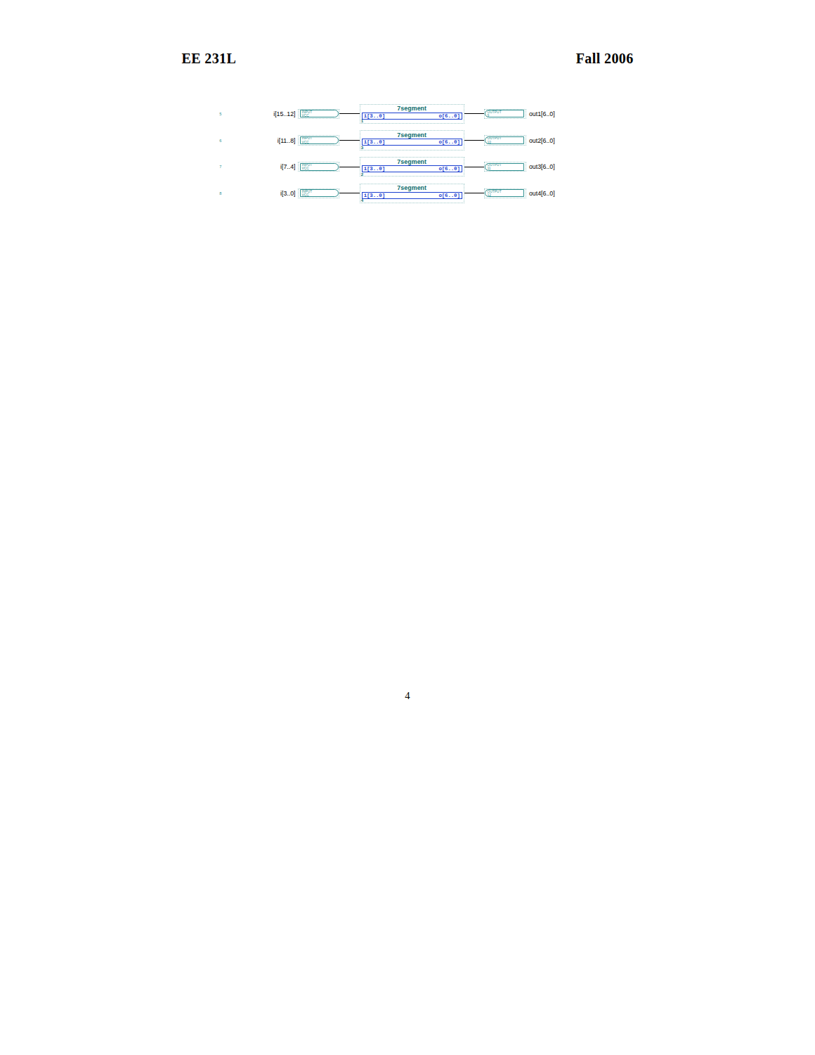EE 231L
Fall 2006
5
i[15..12]
INPUTVCC
7segment
i[3..0] o[6..0]
1
OUTPUT9
out1[6..0]
6
i[11..8]
INPUTVCC
7segment
i[3..0] o[6..0]
3
OUTPUT10
out2[6..0]
7
i[7..4]
INPUTVCC
7segment
i[3..0] o[6..0]
2
OUTPUT11
out3[6..0]
8
i[3..0]
INPUTVCC
7segment
i[3..0] o[6..0]
4
OUTPUT12
out4[6..0]
4